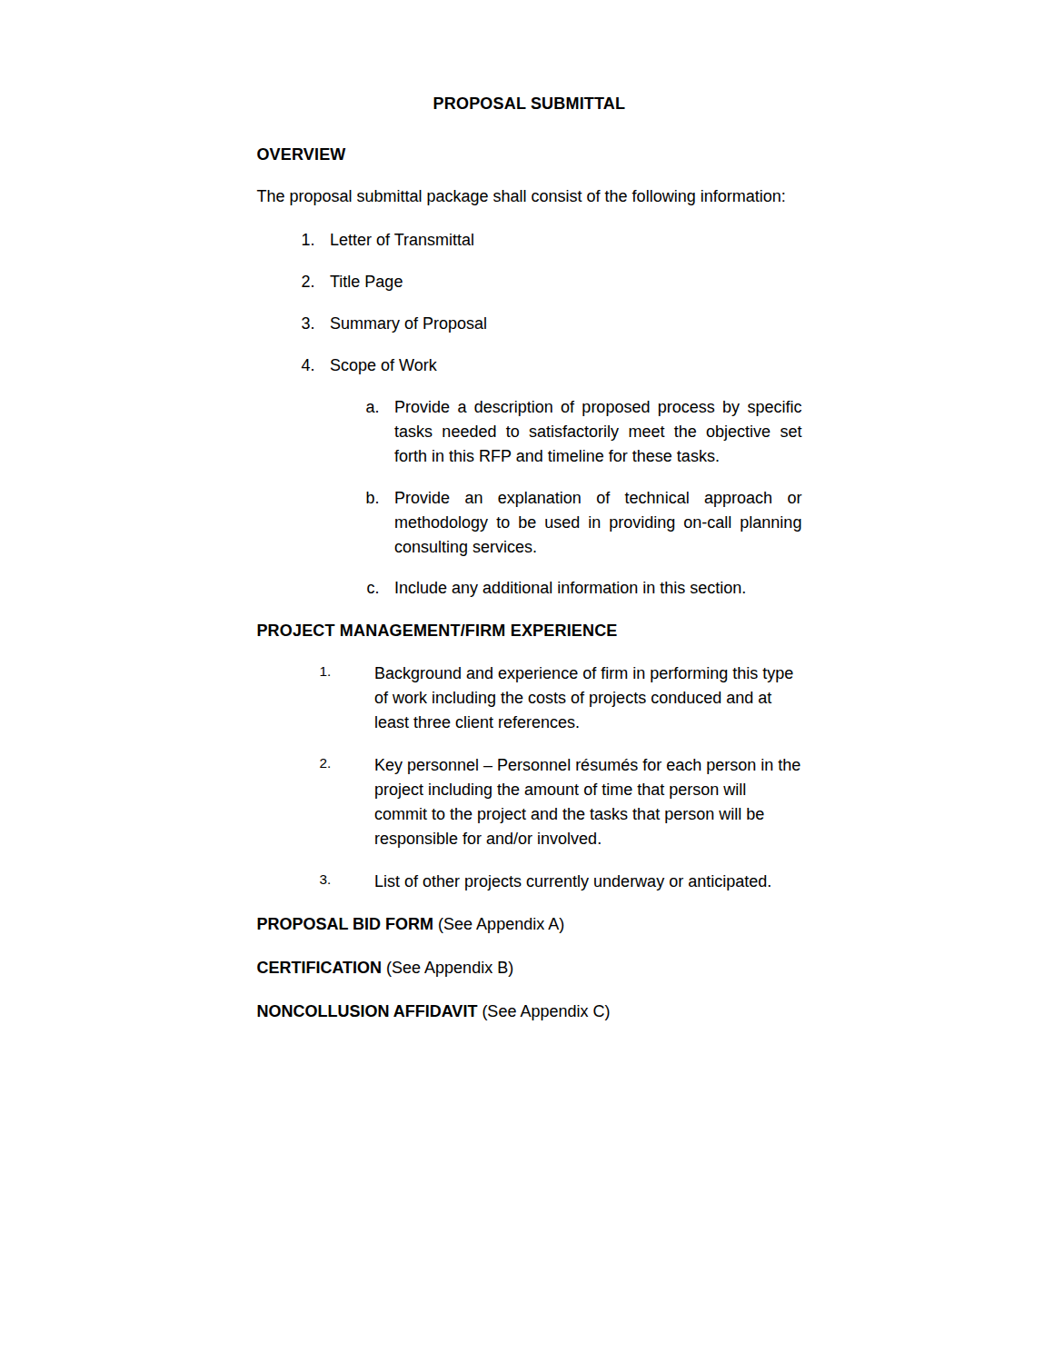PROPOSAL SUBMITTAL
OVERVIEW
The proposal submittal package shall consist of the following information:
Letter of Transmittal
Title Page
Summary of Proposal
Scope of Work
Provide a description of proposed process by specific tasks needed to satisfactorily meet the objective set forth in this RFP and timeline for these tasks.
Provide an explanation of technical approach or methodology to be used in providing on-call planning consulting services.
Include any additional information in this section.
PROJECT MANAGEMENT/FIRM EXPERIENCE
Background and experience of firm in performing this type of work including the costs of projects conduced and at least three client references.
Key personnel – Personnel résumés for each person in the project including the amount of time that person will commit to the project and the tasks that person will be responsible for and/or involved.
List of other projects currently underway or anticipated.
PROPOSAL BID FORM (See Appendix A)
CERTIFICATION (See Appendix B)
NONCOLLUSION AFFIDAVIT (See Appendix C)